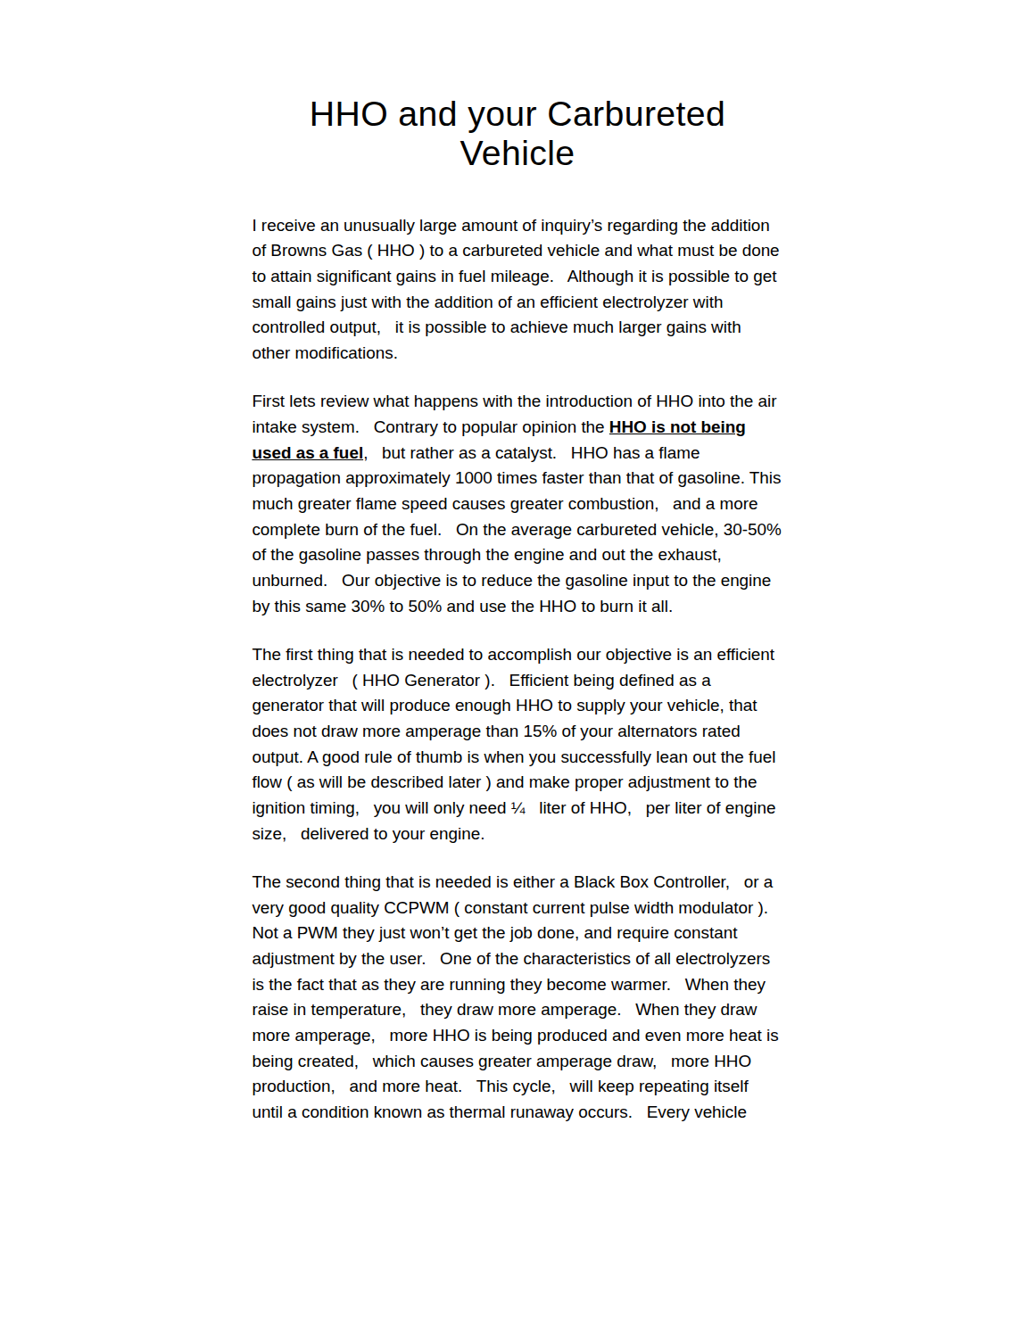HHO and your Carbureted Vehicle
I receive an unusually large amount of inquiry’s regarding the addition of Browns Gas ( HHO ) to a carbureted vehicle and what must be done to attain significant gains in fuel mileage. Although it is possible to get small gains just with the addition of an efficient electrolyzer with controlled output, it is possible to achieve much larger gains with other modifications.
First lets review what happens with the introduction of HHO into the air intake system. Contrary to popular opinion the HHO is not being used as a fuel, but rather as a catalyst. HHO has a flame propagation approximately 1000 times faster than that of gasoline. This much greater flame speed causes greater combustion, and a more complete burn of the fuel. On the average carbureted vehicle, 30-50% of the gasoline passes through the engine and out the exhaust, unburned. Our objective is to reduce the gasoline input to the engine by this same 30% to 50% and use the HHO to burn it all.
The first thing that is needed to accomplish our objective is an efficient electrolyzer ( HHO Generator ). Efficient being defined as a generator that will produce enough HHO to supply your vehicle, that does not draw more amperage than 15% of your alternators rated output. A good rule of thumb is when you successfully lean out the fuel flow ( as will be described later ) and make proper adjustment to the ignition timing, you will only need ¼ liter of HHO, per liter of engine size, delivered to your engine.
The second thing that is needed is either a Black Box Controller, or a very good quality CCPWM ( constant current pulse width modulator ). Not a PWM they just won’t get the job done, and require constant adjustment by the user. One of the characteristics of all electrolyzers is the fact that as they are running they become warmer. When they raise in temperature, they draw more amperage. When they draw more amperage, more HHO is being produced and even more heat is being created, which causes greater amperage draw, more HHO production, and more heat. This cycle, will keep repeating itself until a condition known as thermal runaway occurs. Every vehicle